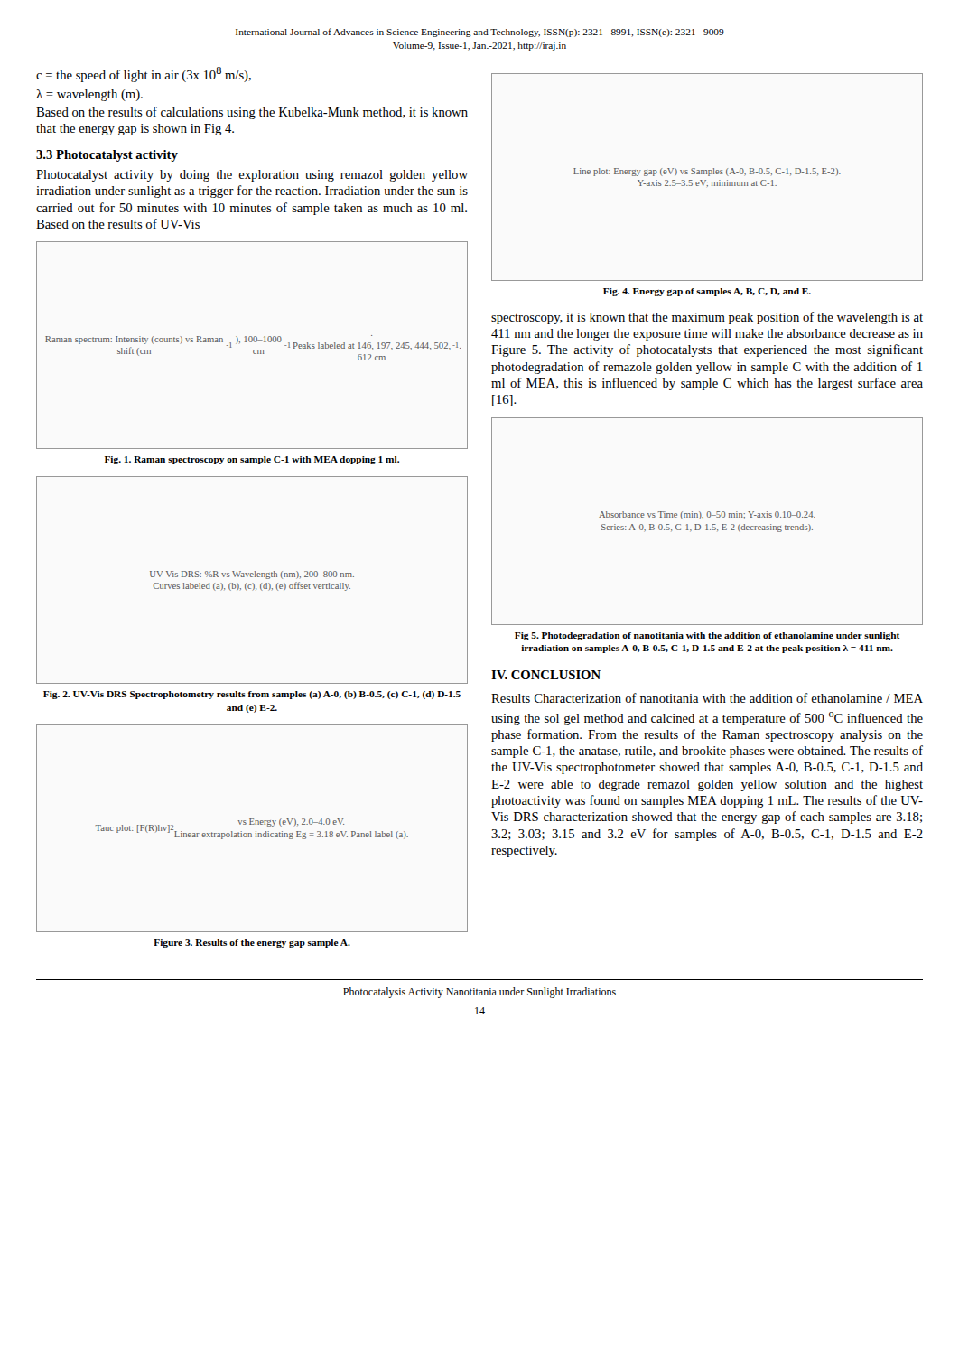International Journal of Advances in Science Engineering and Technology, ISSN(p): 2321 –8991, ISSN(e): 2321 –9009
Volume-9, Issue-1, Jan.-2021, http://iraj.in
c = the speed of light in air (3x 108 m/s),
λ = wavelength (m).
Based on the results of calculations using the Kubelka-Munk method, it is known that the energy gap is shown in Fig 4.
3.3 Photocatalyst activity
Photocatalyst activity by doing the exploration using remazol golden yellow irradiation under sunlight as a trigger for the reaction. Irradiation under the sun is carried out for 50 minutes with 10 minutes of sample taken as much as 10 ml. Based on the results of UV-Vis
Raman spectrum: Intensity (counts) vs Raman shift (cm-1), 100–1000 cm-1.
Peaks labeled at 146, 197, 245, 444, 502, 612 cm-1.
Fig. 1. Raman spectroscopy on sample C-1 with MEA dopping 1 ml.
UV-Vis DRS: %R vs Wavelength (nm), 200–800 nm.
Curves labeled (a), (b), (c), (d), (e) offset vertically.
Fig. 2. UV-Vis DRS Spectrophotometry results from samples (a) A-0, (b) B-0.5, (c) C-1, (d) D-1.5 and (e) E-2.
Tauc plot: [F(R)hν]2 vs Energy (eV), 2.0–4.0 eV.
Linear extrapolation indicating Eg = 3.18 eV. Panel label (a).
Figure 3. Results of the energy gap sample A.
Line plot: Energy gap (eV) vs Samples (A-0, B-0.5, C-1, D-1.5, E-2).
Y-axis 2.5–3.5 eV; minimum at C-1.
Fig. 4. Energy gap of samples A, B, C, D, and E.
spectroscopy, it is known that the maximum peak position of the wavelength is at 411 nm and the longer the exposure time will make the absorbance decrease as in Figure 5. The activity of photocatalysts that experienced the most significant photodegradation of remazole golden yellow in sample C with the addition of 1 ml of MEA, this is influenced by sample C which has the largest surface area [16].
Absorbance vs Time (min), 0–50 min; Y-axis 0.10–0.24.
Series: A-0, B-0.5, C-1, D-1.5, E-2 (decreasing trends).
Fig 5. Photodegradation of nanotitania with the addition of ethanolamine under sunlight irradiation on samples A-0, B-0.5, C-1, D-1.5 and E-2 at the peak position λ = 411 nm.
IV. CONCLUSION
Results Characterization of nanotitania with the addition of ethanolamine / MEA using the sol gel method and calcined at a temperature of 500 oC influenced the phase formation. From the results of the Raman spectroscopy analysis on the sample C-1, the anatase, rutile, and brookite phases were obtained. The results of the UV-Vis spectrophotometer showed that samples A-0, B-0.5, C-1, D-1.5 and E-2 were able to degrade remazol golden yellow solution and the highest photoactivity was found on samples MEA dopping 1 mL. The results of the UV-Vis DRS characterization showed that the energy gap of each samples are 3.18; 3.2; 3.03; 3.15 and 3.2 eV for samples of A-0, B-0.5, C-1, D-1.5 and E-2 respectively.
Photocatalysis Activity Nanotitania under Sunlight Irradiations
14